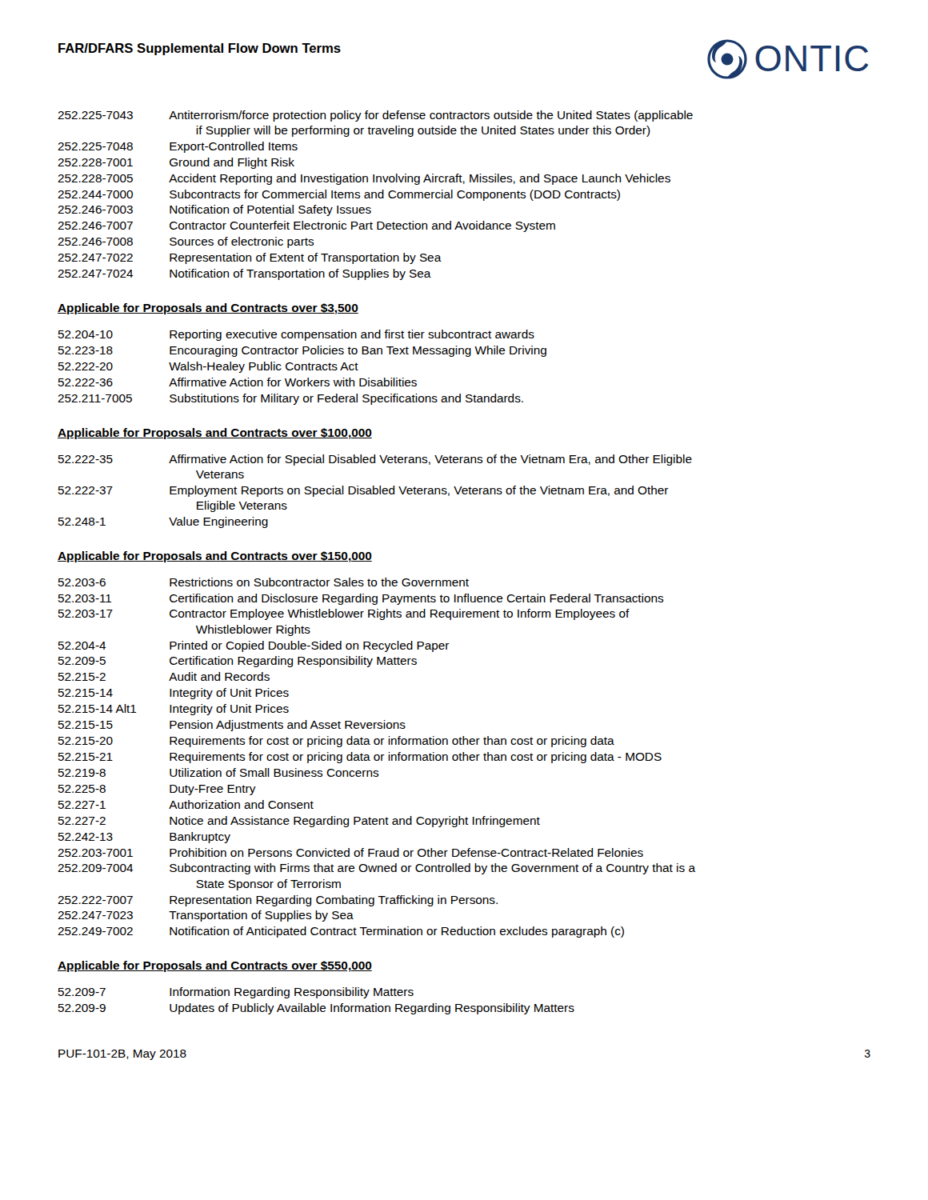FAR/DFARS Supplemental Flow Down Terms
ONTIC
| 252.225-7043 | Antiterrorism/force protection policy for defense contractors outside the United States (applicable if Supplier will be performing or traveling outside the United States under this Order) |
| 252.225-7048 | Export-Controlled Items |
| 252.228-7001 | Ground and Flight Risk |
| 252.228-7005 | Accident Reporting and Investigation Involving Aircraft, Missiles, and Space Launch Vehicles |
| 252.244-7000 | Subcontracts for Commercial Items and Commercial Components (DOD Contracts) |
| 252.246-7003 | Notification of Potential Safety Issues |
| 252.246-7007 | Contractor Counterfeit Electronic Part Detection and Avoidance System |
| 252.246-7008 | Sources of electronic parts |
| 252.247-7022 | Representation of Extent of Transportation by Sea |
| 252.247-7024 | Notification of Transportation of Supplies by Sea |
Applicable for Proposals and Contracts over $3,500
| 52.204-10 | Reporting executive compensation and first tier subcontract awards |
| 52.223-18 | Encouraging Contractor Policies to Ban Text Messaging While Driving |
| 52.222-20 | Walsh-Healey Public Contracts Act |
| 52.222-36 | Affirmative Action for Workers with Disabilities |
| 252.211-7005 | Substitutions for Military or Federal Specifications and Standards. |
Applicable for Proposals and Contracts over $100,000
| 52.222-35 | Affirmative Action for Special Disabled Veterans, Veterans of the Vietnam Era, and Other Eligible Veterans |
| 52.222-37 | Employment Reports on Special Disabled Veterans, Veterans of the Vietnam Era, and Other Eligible Veterans |
| 52.248-1 | Value Engineering |
Applicable for Proposals and Contracts over $150,000
| 52.203-6 | Restrictions on Subcontractor Sales to the Government |
| 52.203-11 | Certification and Disclosure Regarding Payments to Influence Certain Federal Transactions |
| 52.203-17 | Contractor Employee Whistleblower Rights and Requirement to Inform Employees of Whistleblower Rights |
| 52.204-4 | Printed or Copied Double-Sided on Recycled Paper |
| 52.209-5 | Certification Regarding Responsibility Matters |
| 52.215-2 | Audit and Records |
| 52.215-14 | Integrity of Unit Prices |
| 52.215-14 Alt1 | Integrity of Unit Prices |
| 52.215-15 | Pension Adjustments and Asset Reversions |
| 52.215-20 | Requirements for cost or pricing data or information other than cost or pricing data |
| 52.215-21 | Requirements for cost or pricing data or information other than cost or pricing data - MODS |
| 52.219-8 | Utilization of Small Business Concerns |
| 52.225-8 | Duty-Free Entry |
| 52.227-1 | Authorization and Consent |
| 52.227-2 | Notice and Assistance Regarding Patent and Copyright Infringement |
| 52.242-13 | Bankruptcy |
| 252.203-7001 | Prohibition on Persons Convicted of Fraud or Other Defense-Contract-Related Felonies |
| 252.209-7004 | Subcontracting with Firms that are Owned or Controlled by the Government of a Country that is a State Sponsor of Terrorism |
| 252.222-7007 | Representation Regarding Combating Trafficking in Persons. |
| 252.247-7023 | Transportation of Supplies by Sea |
| 252.249-7002 | Notification of Anticipated Contract Termination or Reduction excludes paragraph (c) |
Applicable for Proposals and Contracts over $550,000
| 52.209-7 | Information Regarding Responsibility Matters |
| 52.209-9 | Updates of Publicly Available Information Regarding Responsibility Matters |
PUF-101-2B, May 2018 3